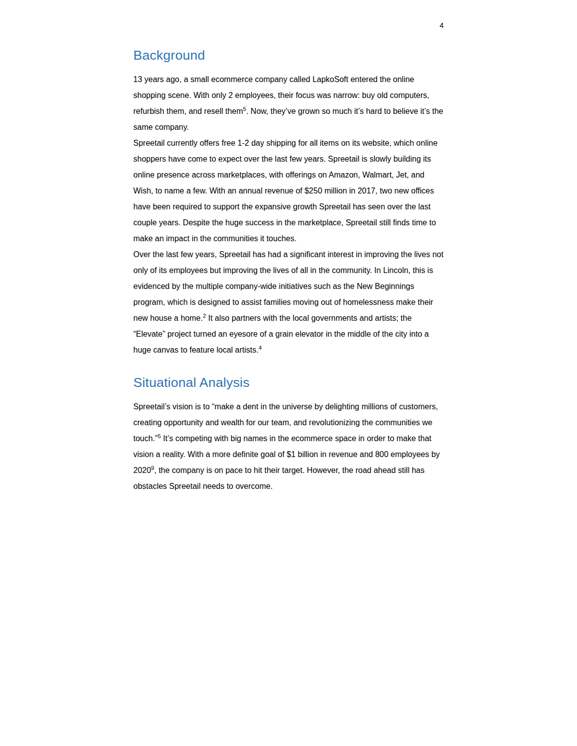4
Background
13 years ago, a small ecommerce company called LapkoSoft entered the online shopping scene. With only 2 employees, their focus was narrow: buy old computers, refurbish them, and resell them5. Now, they’ve grown so much it’s hard to believe it’s the same company.
Spreetail currently offers free 1-2 day shipping for all items on its website, which online shoppers have come to expect over the last few years. Spreetail is slowly building its online presence across marketplaces, with offerings on Amazon, Walmart, Jet, and Wish, to name a few. With an annual revenue of $250 million in 2017, two new offices have been required to support the expansive growth Spreetail has seen over the last couple years. Despite the huge success in the marketplace, Spreetail still finds time to make an impact in the communities it touches.
Over the last few years, Spreetail has had a significant interest in improving the lives not only of its employees but improving the lives of all in the community. In Lincoln, this is evidenced by the multiple company-wide initiatives such as the New Beginnings program, which is designed to assist families moving out of homelessness make their new house a home.2 It also partners with the local governments and artists; the “Elevate” project turned an eyesore of a grain elevator in the middle of the city into a huge canvas to feature local artists.4
Situational Analysis
Spreetail’s vision is to “make a dent in the universe by delighting millions of customers, creating opportunity and wealth for our team, and revolutionizing the communities we touch.”5 It’s competing with big names in the ecommerce space in order to make that vision a reality. With a more definite goal of $1 billion in revenue and 800 employees by 20209, the company is on pace to hit their target. However, the road ahead still has obstacles Spreetail needs to overcome.